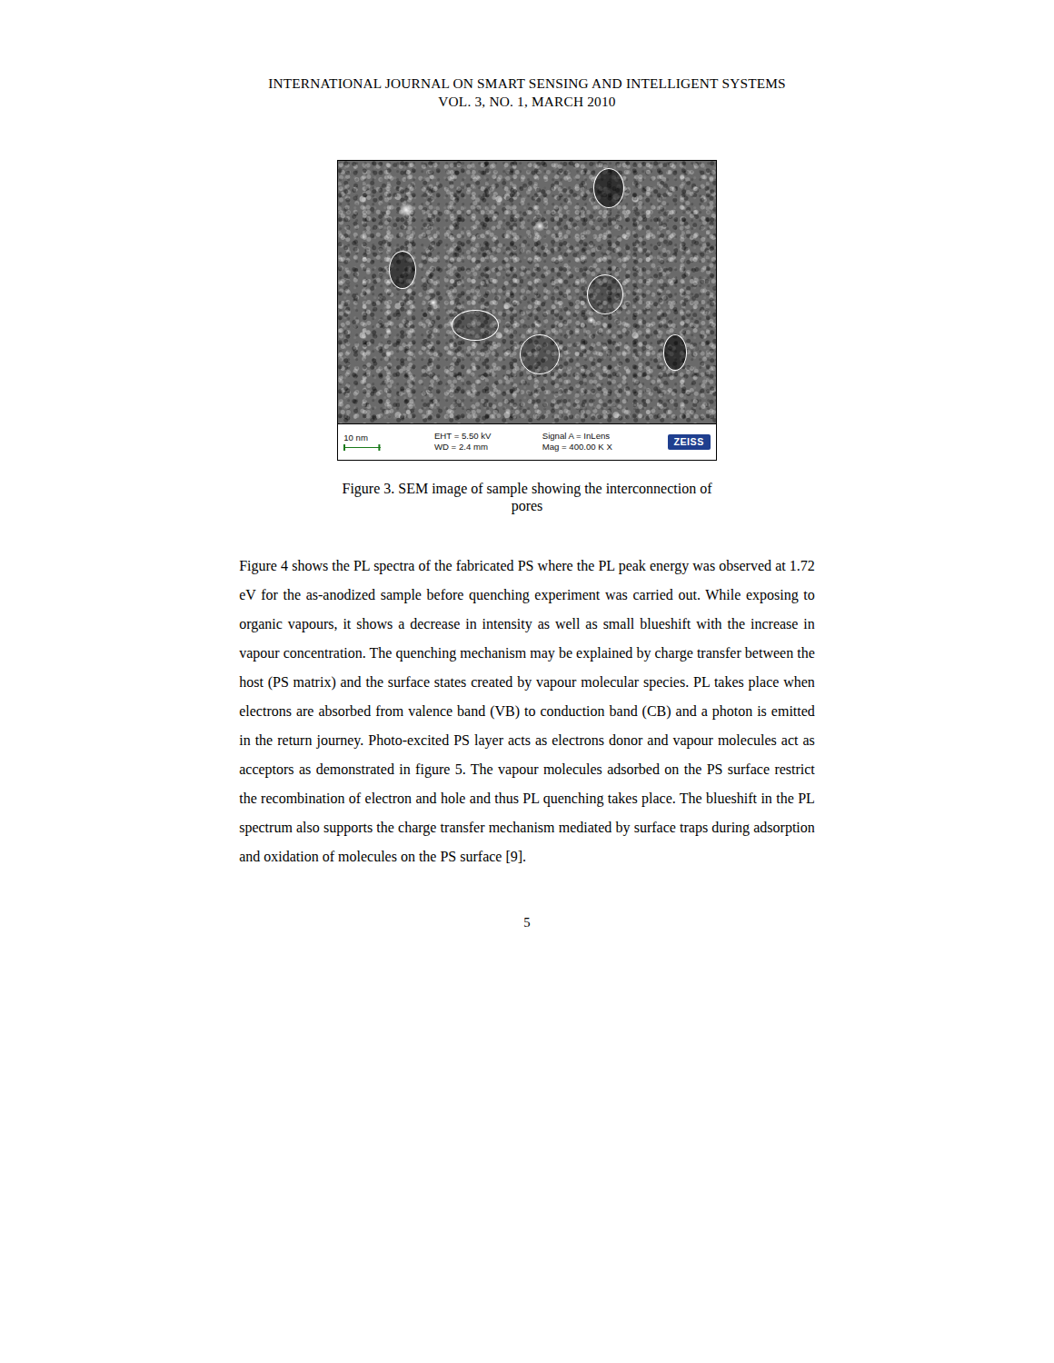INTERNATIONAL JOURNAL ON SMART SENSING AND INTELLIGENT SYSTEMS VOL. 3, NO. 1, MARCH 2010
10 nm
EHT = 5.50 kV WD = 2.4 mm
Signal A = InLens Mag = 400.00 K X
ZEISS
Figure 3. SEM image of sample showing the interconnection of pores
Figure 4 shows the PL spectra of the fabricated PS where the PL peak energy was observed at 1.72 eV for the as-anodized sample before quenching experiment was carried out. While exposing to organic vapours, it shows a decrease in intensity as well as small blueshift with the increase in vapour concentration. The quenching mechanism may be explained by charge transfer between the host (PS matrix) and the surface states created by vapour molecular species. PL takes place when electrons are absorbed from valence band (VB) to conduction band (CB) and a photon is emitted in the return journey. Photo-excited PS layer acts as electrons donor and vapour molecules act as acceptors as demonstrated in figure 5. The vapour molecules adsorbed on the PS surface restrict the recombination of electron and hole and thus PL quenching takes place. The blueshift in the PL spectrum also supports the charge transfer mechanism mediated by surface traps during adsorption and oxidation of molecules on the PS surface [9].
5